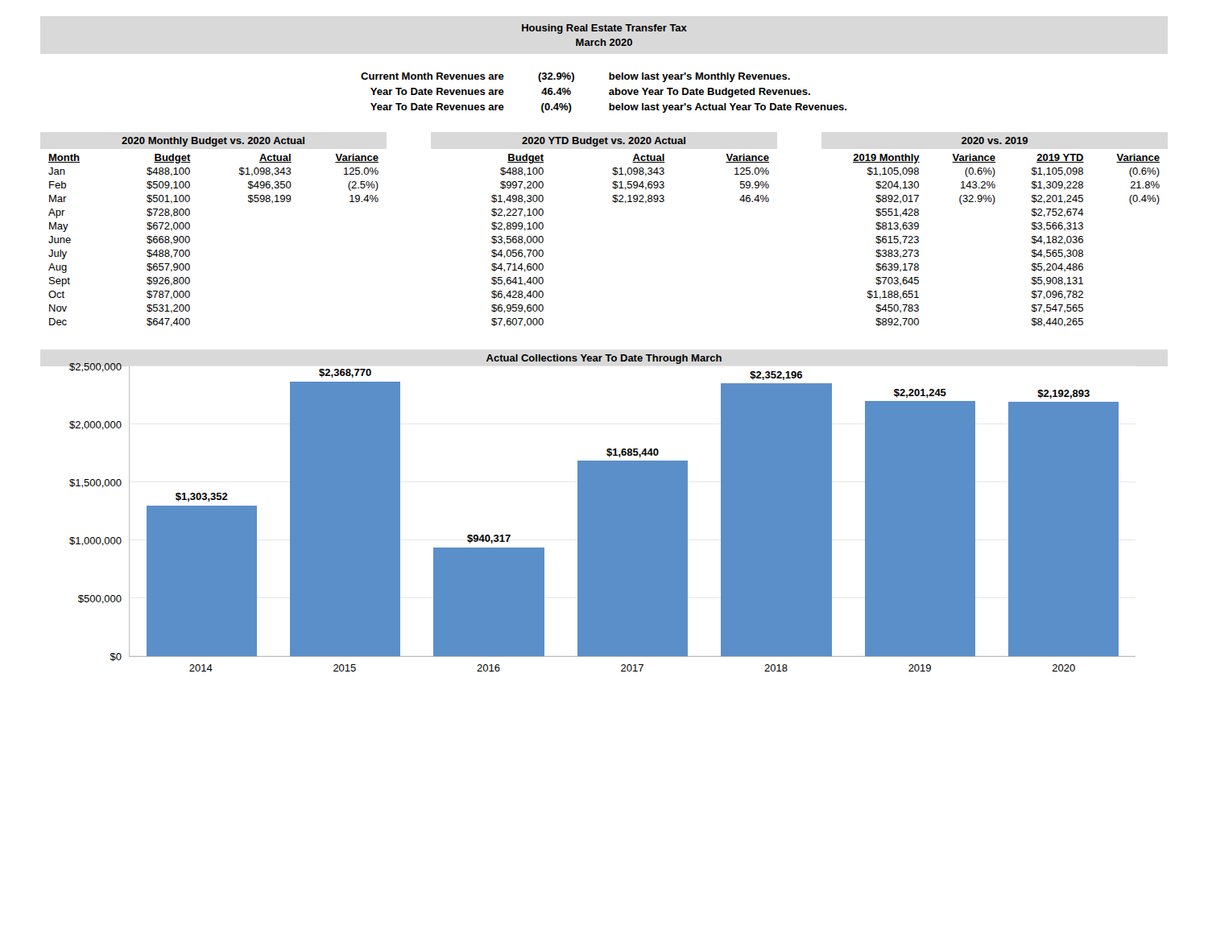Housing Real Estate Transfer Tax
March 2020
| Current Month Revenues are | (32.9%) | below last year's Monthly Revenues. |
| Year To Date Revenues are | 46.4% | above Year To Date Budgeted Revenues. |
| Year To Date Revenues are | (0.4%) | below last year's Actual Year To Date Revenues. |
2020 Monthly Budget vs. 2020 Actual
| Month | Budget | Actual | Variance |
| --- | --- | --- | --- |
| Jan | $488,100 | $1,098,343 | 125.0% |
| Feb | $509,100 | $496,350 | (2.5%) |
| Mar | $501,100 | $598,199 | 19.4% |
| Apr | $728,800 | | |
| May | $672,000 | | |
| June | $668,900 | | |
| July | $488,700 | | |
| Aug | $657,900 | | |
| Sept | $926,800 | | |
| Oct | $787,000 | | |
| Nov | $531,200 | | |
| Dec | $647,400 | | |
2020 YTD Budget vs. 2020 Actual
| Budget | Actual | Variance |
| --- | --- | --- |
| $488,100 | $1,098,343 | 125.0% |
| $997,200 | $1,594,693 | 59.9% |
| $1,498,300 | $2,192,893 | 46.4% |
| $2,227,100 | | |
| $2,899,100 | | |
| $3,568,000 | | |
| $4,056,700 | | |
| $4,714,600 | | |
| $5,641,400 | | |
| $6,428,400 | | |
| $6,959,600 | | |
| $7,607,000 | | |
2020 vs. 2019
| 2019 Monthly | Variance | 2019 YTD | Variance |
| --- | --- | --- | --- |
| $1,105,098 | (0.6%) | $1,105,098 | (0.6%) |
| $204,130 | 143.2% | $1,309,228 | 21.8% |
| $892,017 | (32.9%) | $2,201,245 | (0.4%) |
| $551,428 | | $2,752,674 | |
| $813,639 | | $3,566,313 | |
| $615,723 | | $4,182,036 | |
| $383,273 | | $4,565,308 | |
| $639,178 | | $5,204,486 | |
| $703,645 | | $5,908,131 | |
| $1,188,651 | | $7,096,782 | |
| $450,783 | | $7,547,565 | |
| $892,700 | | $8,440,265 | |
Actual Collections Year To Date Through March
$0
$500,000
$1,000,000
$1,500,000
$2,000,000
$2,500,000
$1,303,352
$2,368,770
$940,317
$1,685,440
$2,352,196
$2,201,245
$2,192,893
2014
2015
2016
2017
2018
2019
2020